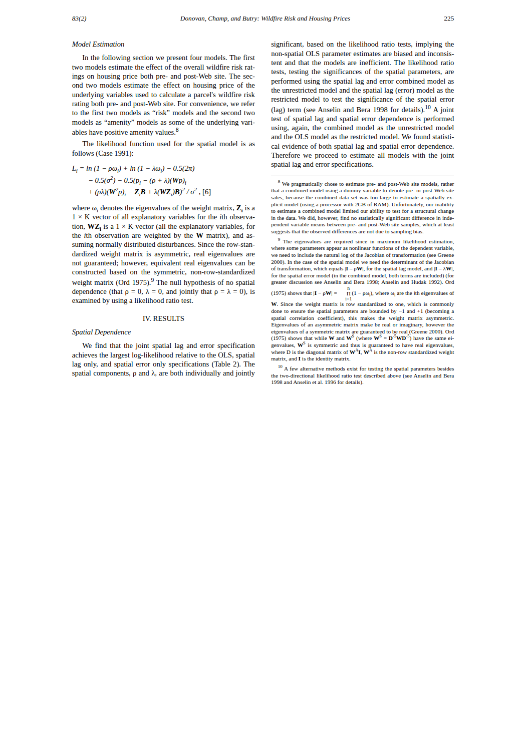83(2) Donovan, Champ, and Butry: Wildfire Risk and Housing Prices 225
Model Estimation
In the following section we present four models. The first two models estimate the effect of the overall wildfire risk ratings on housing price both pre- and post-Web site. The second two models estimate the effect on housing price of the underlying variables used to calculate a parcel's wildfire risk rating both pre- and post-Web site. For convenience, we refer to the first two models as “risk” models and the second two models as “amenity” models as some of the underlying variables have positive amenity values.8
The likelihood function used for the spatial model is as follows (Case 1991):
Li = ln (1 − ρωi) + ln (1 − λωi) − 0.5(2π) − 0.5(σ2) − 0.5(pi − (ρ + λ)(Wp)i + (ρλ)(W2p)i − ZiB + λ(WZi)B)2 / σ2 , [6]
where ωi denotes the eigenvalues of the weight matrix, Zi is a 1 × K vector of all explanatory variables for the ith observation, WZi is a 1 × K vector (all the explanatory variables, for the ith observation are weighted by the W matrix), and assuming normally distributed disturbances. Since the row-standardized weight matrix is asymmetric, real eigenvalues are not guaranteed; however, equivalent real eigenvalues can be constructed based on the symmetric, non-row-standardized weight matrix (Ord 1975).9 The null hypothesis of no spatial dependence (that ρ = 0, λ = 0, and jointly that ρ = λ = 0), is examined by using a likelihood ratio test.
IV. RESULTS
Spatial Dependence
We find that the joint spatial lag and error specification achieves the largest log-likelihood relative to the OLS, spatial lag only, and spatial error only specifications (Table 2). The spatial components, ρ and λ, are both individually and jointly significant, based on the likelihood ratio tests, implying the non-spatial OLS parameter estimates are biased and inconsistent and that the models are inefficient. The likelihood ratio tests, testing the significances of the spatial parameters, are performed using the spatial lag and error combined model as the unrestricted model and the spatial lag (error) model as the restricted model to test the significance of the spatial error (lag) term (see Anselin and Bera 1998 for details).10 A joint test of spatial lag and spatial error dependence is performed using, again, the combined model as the unrestricted model and the OLS model as the restricted model. We found statistical evidence of both spatial lag and spatial error dependence. Therefore we proceed to estimate all models with the joint spatial lag and error specifications.
8 We pragmatically chose to estimate pre- and post-Web site models, rather that a combined model using a dummy variable to denote pre- or post-Web site sales, because the combined data set was too large to estimate a spatially explicit model (using a processor with 2GB of RAM). Unfortunately, our inability to estimate a combined model limited our ability to test for a structural change in the data. We did, however, find no statistically significant difference in independent variable means between pre- and post-Web site samples, which at least suggests that the observed differences are not due to sampling bias.
9 The eigenvalues are required since in maximum likelihood estimation, where some parameters appear as nonlinear functions of the dependent variable, we need to include the natural log of the Jacobian of transformation (see Greene 2000). In the case of the spatial model we need the determinant of the Jacobian of transformation, which equals |I – ρW|, for the spatial lag model, and |I – λW|, for the spatial error model (in the combined model, both terms are included) (for greater discussion see Anselin and Bera 1998; Anselin and Hudak 1992). Ord (1975) shows that |I − ρW| = nΠi=1(1 − ρωi), where ωi are the ith eigenvalues of W. Since the weight matrix is row standardized to one, which is commonly done to ensure the spatial parameters are bounded by −1 and +1 (becoming a spatial correlation coefficient), this makes the weight matrix asymmetric. Eigenvalues of an asymmetric matrix make be real or imaginary, however the eigenvalues of a symmetric matrix are guaranteed to be real (Greene 2000). Ord (1975) shows that while W and WS (where WS = D-5WD-5) have the same eigenvalues, WS is symmetric and thus is guaranteed to have real eigenvalues, where D is the diagonal matrix of WAI, WA is the non-row standardized weight matrix, and I is the identity matrix.
10 A few alternative methods exist for testing the spatial parameters besides the two-directional likelihood ratio test described above (see Anselin and Bera 1998 and Anselin et al. 1996 for details).